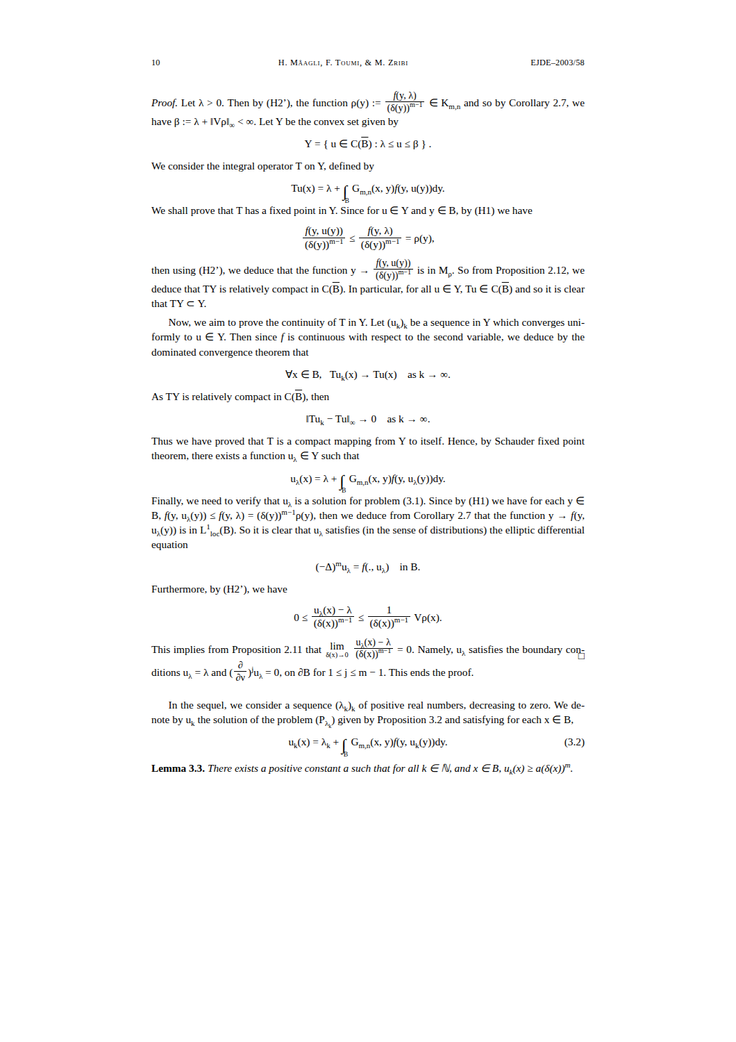10 H. Mâagli, F. Toumi, & M. Zribi EJDE–2003/58
Proof. Let λ > 0. Then by (H2’), the function ρ(y) := f(y, λ)(δ(y))m−1 ∈ Km,n and so by Corollary 2.7, we have β := λ + ‖Vρ‖∞ < ∞. Let Y be the convex set given by
Y = { u ∈ C(B) : λ ≤ u ≤ β } .
We consider the integral operator T on Y, defined by
Tu(x) = λ + ∫B Gm,n(x, y)f(y, u(y))dy.
We shall prove that T has a fixed point in Y. Since for u ∈ Y and y ∈ B, by (H1) we have
f(y, u(y))(δ(y))m−1 ≤ f(y, λ)(δ(y))m−1 = ρ(y),
then using (H2’), we deduce that the function y → f(y, u(y))(δ(y))m−1 is in Mρ. So from Proposition 2.12, we deduce that TY is relatively compact in C(B). In particular, for all u ∈ Y, Tu ∈ C(B) and so it is clear that TY ⊂ Y.
Now, we aim to prove the continuity of T in Y. Let (uk)k be a sequence in Y which converges uniformly to u ∈ Y. Then since f is continuous with respect to the second variable, we deduce by the dominated convergence theorem that
∀x ∈ B, Tuk(x) → Tu(x) as k → ∞.
As TY is relatively compact in C(B), then
‖Tuk − Tu‖∞ → 0 as k → ∞.
Thus we have proved that T is a compact mapping from Y to itself. Hence, by Schauder fixed point theorem, there exists a function uλ ∈ Y such that
uλ(x) = λ + ∫B Gm,n(x, y)f(y, uλ(y))dy.
Finally, we need to verify that uλ is a solution for problem (3.1). Since by (H1) we have for each y ∈ B, f(y, uλ(y)) ≤ f(y, λ) = (δ(y))m−1ρ(y), then we deduce from Corollary 2.7 that the function y → f(y, uλ(y)) is in L1loc(B). So it is clear that uλ satisfies (in the sense of distributions) the elliptic differential equation
(−Δ)muλ = f(., uλ) in B.
Furthermore, by (H2’), we have
0 ≤ uλ(x) − λ(δ(x))m−1 ≤ 1(δ(x))m−1 Vρ(x).
This implies from Proposition 2.11 that lim δ(x)→0 uλ(x) − λ(δ(x))m−1 = 0. Namely, uλ satisfies the boundary conditions uλ = λ and (∂∂ν)juλ = 0, on ∂B for 1 ≤ j ≤ m − 1. This ends the proof. □
In the sequel, we consider a sequence (λk)k of positive real numbers, decreasing to zero. We denote by uk the solution of the problem (Pλk) given by Proposition 3.2 and satisfying for each x ∈ B,
uk(x) = λk + ∫B Gm,n(x, y)f(y, uk(y))dy. (3.2)
Lemma 3.3. There exists a positive constant a such that for all k ∈ ℕ, and x ∈ B, uk(x) ≥ a(δ(x))m.